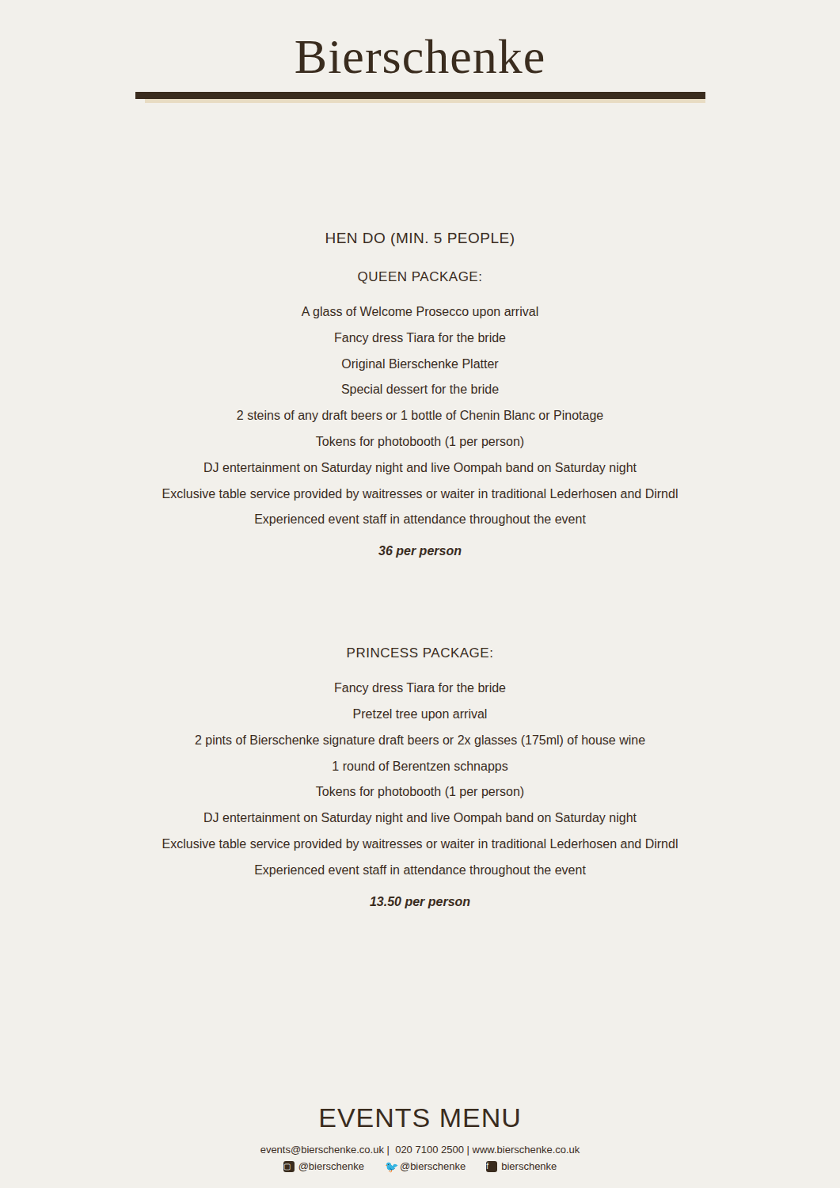Bierschenke
HEN DO (MIN. 5 PEOPLE)
QUEEN PACKAGE:
A glass of Welcome Prosecco upon arrival
Fancy dress Tiara for the bride
Original Bierschenke Platter
Special dessert for the bride
2 steins of any draft beers or 1 bottle of Chenin Blanc or Pinotage
Tokens for photobooth (1 per person)
DJ entertainment on Saturday night and live Oompah band on Saturday night
Exclusive table service provided by waitresses or waiter in traditional Lederhosen and Dirndl
Experienced event staff in attendance throughout the event
36 per person
PRINCESS PACKAGE:
Fancy dress Tiara for the bride
Pretzel tree upon arrival
2 pints of Bierschenke signature draft beers or 2x glasses (175ml) of house wine
1 round of Berentzen schnapps
Tokens for photobooth (1 per person)
DJ entertainment on Saturday night and live Oompah band on Saturday night
Exclusive table service provided by waitresses or waiter in traditional Lederhosen and Dirndl
Experienced event staff in attendance throughout the event
13.50 per person
EVENTS MENU
events@bierschenke.co.uk | 020 7100 2500 | www.bierschenke.co.uk
▢@bierschenke 🐦@bierschenke fbierschenke